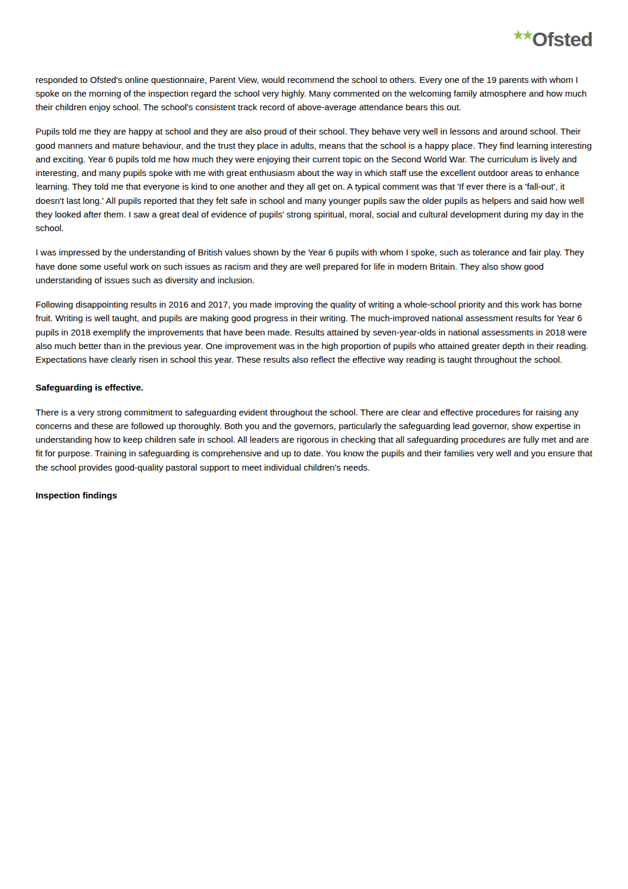★★Ofsted
responded to Ofsted's online questionnaire, Parent View, would recommend the school to others. Every one of the 19 parents with whom I spoke on the morning of the inspection regard the school very highly. Many commented on the welcoming family atmosphere and how much their children enjoy school. The school's consistent track record of above-average attendance bears this out.
Pupils told me they are happy at school and they are also proud of their school. They behave very well in lessons and around school. Their good manners and mature behaviour, and the trust they place in adults, means that the school is a happy place. They find learning interesting and exciting. Year 6 pupils told me how much they were enjoying their current topic on the Second World War. The curriculum is lively and interesting, and many pupils spoke with me with great enthusiasm about the way in which staff use the excellent outdoor areas to enhance learning. They told me that everyone is kind to one another and they all get on. A typical comment was that 'If ever there is a 'fall-out', it doesn't last long.' All pupils reported that they felt safe in school and many younger pupils saw the older pupils as helpers and said how well they looked after them. I saw a great deal of evidence of pupils' strong spiritual, moral, social and cultural development during my day in the school.
I was impressed by the understanding of British values shown by the Year 6 pupils with whom I spoke, such as tolerance and fair play. They have done some useful work on such issues as racism and they are well prepared for life in modern Britain. They also show good understanding of issues such as diversity and inclusion.
Following disappointing results in 2016 and 2017, you made improving the quality of writing a whole-school priority and this work has borne fruit. Writing is well taught, and pupils are making good progress in their writing. The much-improved national assessment results for Year 6 pupils in 2018 exemplify the improvements that have been made. Results attained by seven-year-olds in national assessments in 2018 were also much better than in the previous year. One improvement was in the high proportion of pupils who attained greater depth in their reading. Expectations have clearly risen in school this year. These results also reflect the effective way reading is taught throughout the school.
Safeguarding is effective.
There is a very strong commitment to safeguarding evident throughout the school. There are clear and effective procedures for raising any concerns and these are followed up thoroughly. Both you and the governors, particularly the safeguarding lead governor, show expertise in understanding how to keep children safe in school. All leaders are rigorous in checking that all safeguarding procedures are fully met and are fit for purpose. Training in safeguarding is comprehensive and up to date. You know the pupils and their families very well and you ensure that the school provides good-quality pastoral support to meet individual children's needs.
Inspection findings